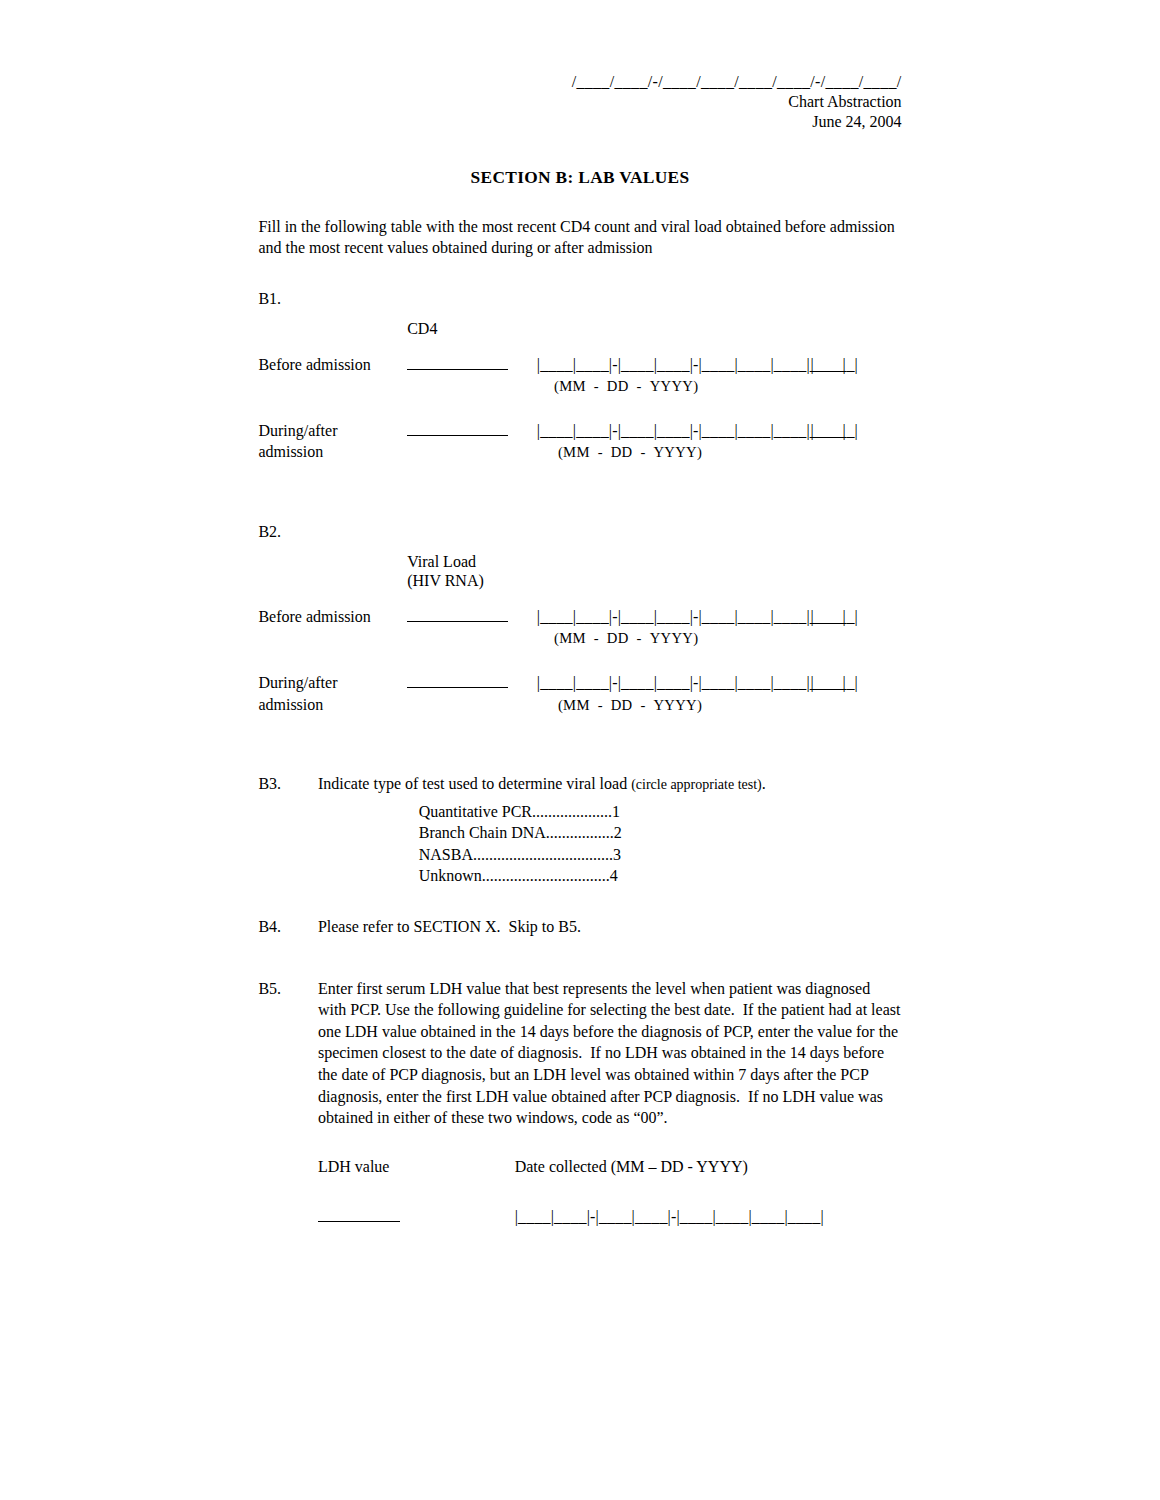/____/____/-/____/____/____/____/-/____/____/
Chart Abstraction
June 24, 2004
SECTION B: LAB VALUES
Fill in the following table with the most recent CD4 count and viral load obtained before admission and the most recent values obtained during or after admission
B1.
CD4
Before admission
|____|____|-|____|____|-|____|____|____|____| (MM - DD - YYYY)
|_____|
During/after admission
|____|____|-|____|____|-|____|____|____|____| (MM - DD - YYYY)
|_____|
B2.
Viral Load
(HIV RNA)
Before admission
|____|____|-|____|____|-|____|____|____|____| (MM - DD - YYYY)
|_____|
During/after admission
|____|____|-|____|____|-|____|____|____|____| (MM - DD - YYYY)
|_____|
B3.
Indicate type of test used to determine viral load (circle appropriate test).
Quantitative PCR....................1
Branch Chain DNA.................2
NASBA...................................3
Unknown................................4
B4.
Please refer to SECTION X. Skip to B5.
B5.
Enter first serum LDH value that best represents the level when patient was diagnosed with PCP. Use the following guideline for selecting the best date. If the patient had at least one LDH value obtained in the 14 days before the diagnosis of PCP, enter the value for the specimen closest to the date of diagnosis. If no LDH was obtained in the 14 days before the date of PCP diagnosis, but an LDH level was obtained within 7 days after the PCP diagnosis, enter the first LDH value obtained after PCP diagnosis. If no LDH value was obtained in either of these two windows, code as “00”.
LDH value
Date collected (MM – DD - YYYY)
|____|____|-|____|____|-|____|____|____|____|